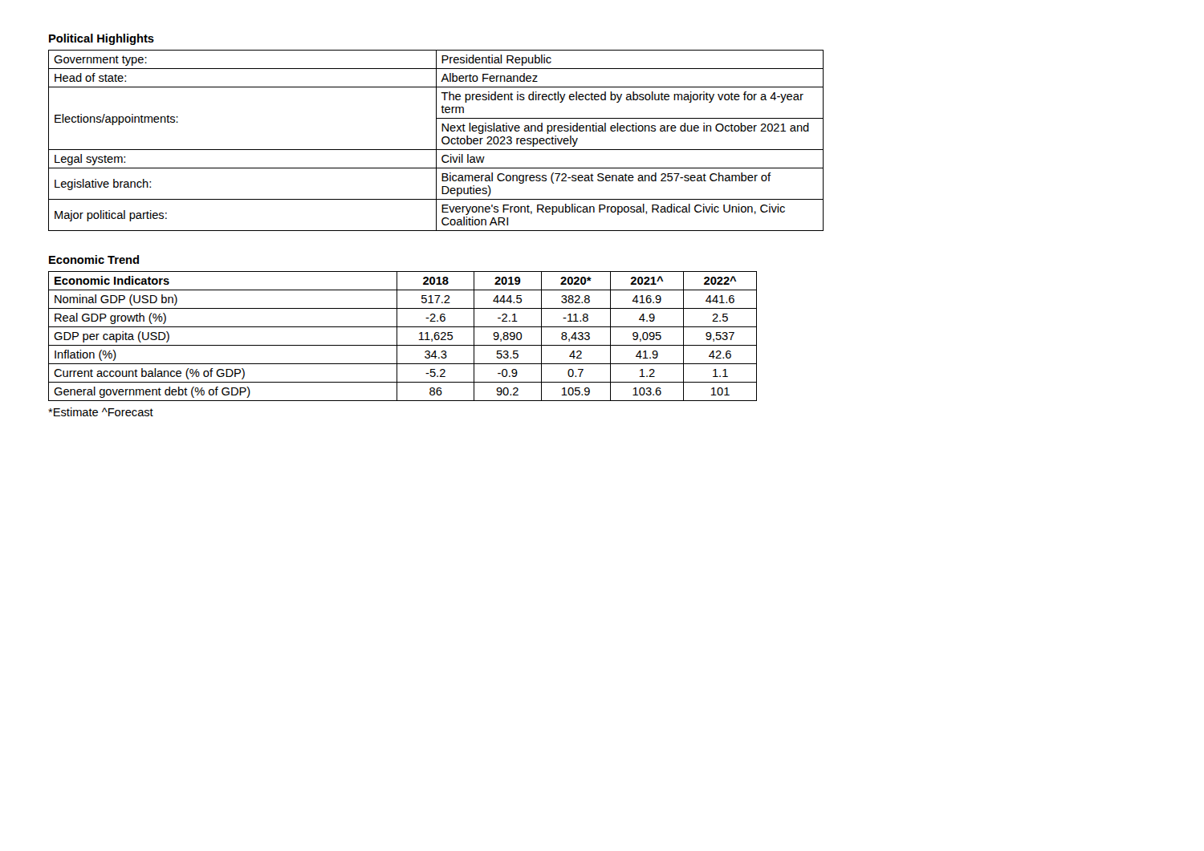Political Highlights
| Government type: | Presidential Republic |
| Head of state: | Alberto Fernandez |
| Elections/appointments: | The president is directly elected by absolute majority vote for a 4-year term |
| Next legislative and presidential elections are due in October 2021 and October 2023 respectively |
| Legal system: | Civil law |
| Legislative branch: | Bicameral Congress (72-seat Senate and 257-seat Chamber of Deputies) |
| Major political parties: | Everyone's Front, Republican Proposal, Radical Civic Union, Civic Coalition ARI |
Economic Trend
| Economic Indicators | 2018 | 2019 | 2020* | 2021^ | 2022^ |
| --- | --- | --- | --- | --- | --- |
| Nominal GDP (USD bn) | 517.2 | 444.5 | 382.8 | 416.9 | 441.6 |
| Real GDP growth (%) | -2.6 | -2.1 | -11.8 | 4.9 | 2.5 |
| GDP per capita (USD) | 11,625 | 9,890 | 8,433 | 9,095 | 9,537 |
| Inflation (%) | 34.3 | 53.5 | 42 | 41.9 | 42.6 |
| Current account balance (% of GDP) | -5.2 | -0.9 | 0.7 | 1.2 | 1.1 |
| General government debt (% of GDP) | 86 | 90.2 | 105.9 | 103.6 | 101 |
*Estimate ^Forecast